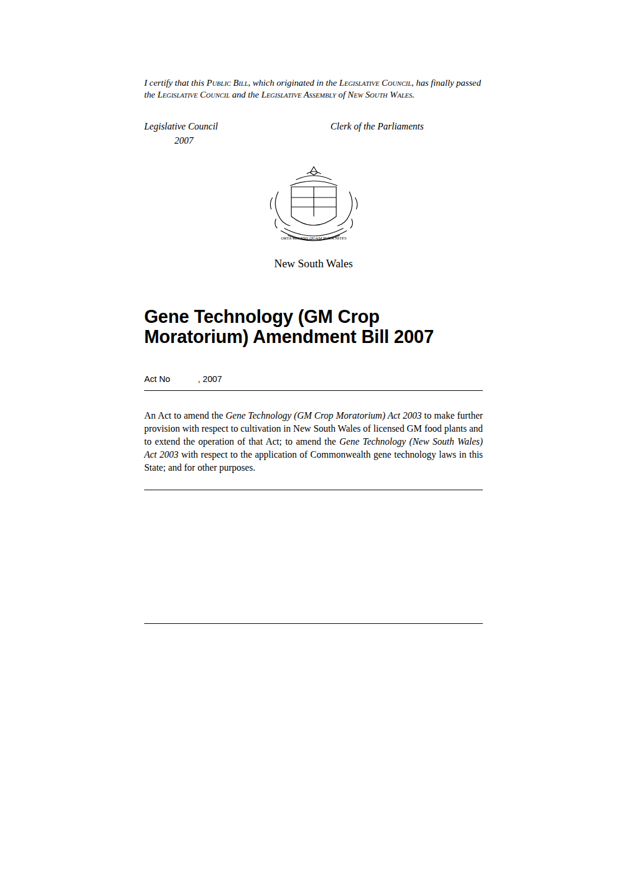I certify that this Public Bill, which originated in the Legislative Council, has finally passed the Legislative Council and the Legislative Assembly of New South Wales.
Clerk of the Parliaments
Legislative Council2007
New South Wales
Gene Technology (GM Crop Moratorium) Amendment Bill 2007
Act No , 2007
An Act to amend the Gene Technology (GM Crop Moratorium) Act 2003 to make further provision with respect to cultivation in New South Wales of licensed GM food plants and to extend the operation of that Act; to amend the Gene Technology (New South Wales) Act 2003 with respect to the application of Commonwealth gene technology laws in this State; and for other purposes.